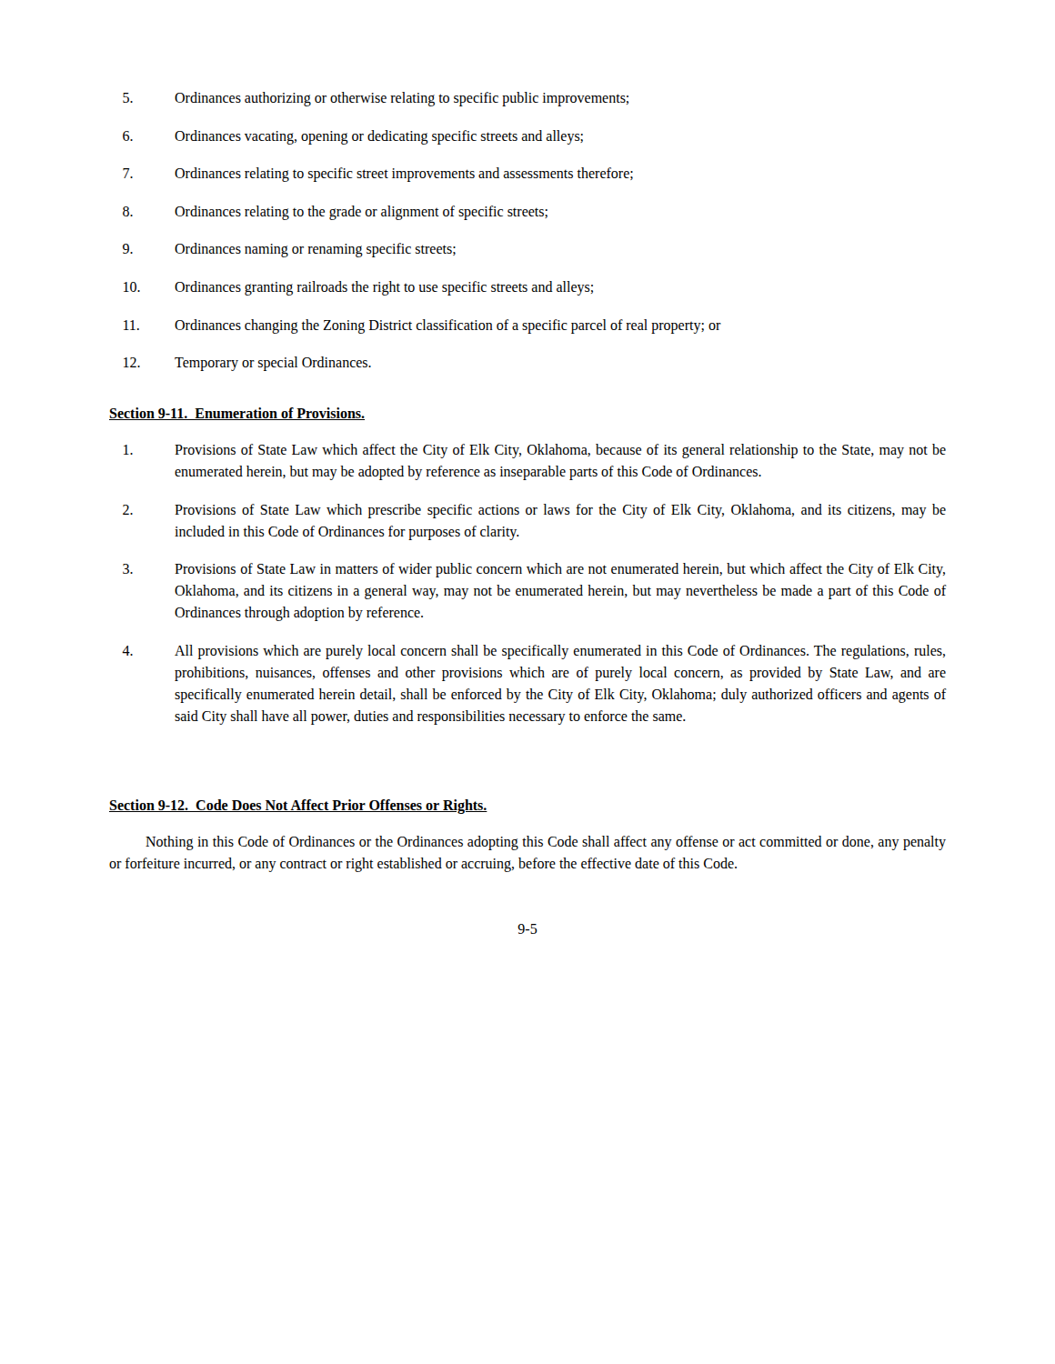5. Ordinances authorizing or otherwise relating to specific public improvements;
6. Ordinances vacating, opening or dedicating specific streets and alleys;
7. Ordinances relating to specific street improvements and assessments therefore;
8. Ordinances relating to the grade or alignment of specific streets;
9. Ordinances naming or renaming specific streets;
10. Ordinances granting railroads the right to use specific streets and alleys;
11. Ordinances changing the Zoning District classification of a specific parcel of real property; or
12. Temporary or special Ordinances.
Section 9-11. Enumeration of Provisions.
1. Provisions of State Law which affect the City of Elk City, Oklahoma, because of its general relationship to the State, may not be enumerated herein, but may be adopted by reference as inseparable parts of this Code of Ordinances.
2. Provisions of State Law which prescribe specific actions or laws for the City of Elk City, Oklahoma, and its citizens, may be included in this Code of Ordinances for purposes of clarity.
3. Provisions of State Law in matters of wider public concern which are not enumerated herein, but which affect the City of Elk City, Oklahoma, and its citizens in a general way, may not be enumerated herein, but may nevertheless be made a part of this Code of Ordinances through adoption by reference.
4. All provisions which are purely local concern shall be specifically enumerated in this Code of Ordinances. The regulations, rules, prohibitions, nuisances, offenses and other provisions which are of purely local concern, as provided by State Law, and are specifically enumerated herein detail, shall be enforced by the City of Elk City, Oklahoma; duly authorized officers and agents of said City shall have all power, duties and responsibilities necessary to enforce the same.
Section 9-12. Code Does Not Affect Prior Offenses or Rights.
Nothing in this Code of Ordinances or the Ordinances adopting this Code shall affect any offense or act committed or done, any penalty or forfeiture incurred, or any contract or right established or accruing, before the effective date of this Code.
9-5